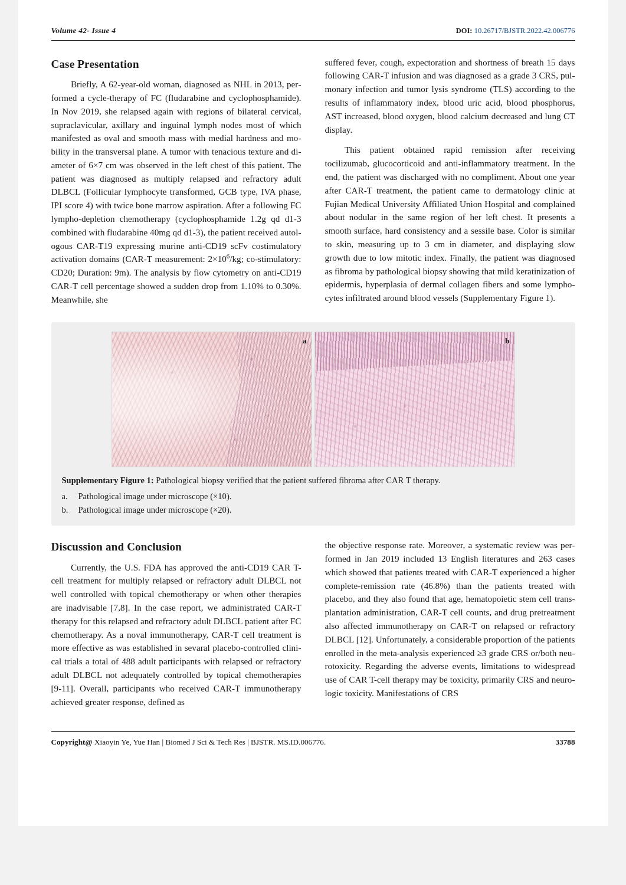Volume 42- Issue 4
DOI: 10.26717/BJSTR.2022.42.006776
Case Presentation
Briefly, A 62-year-old woman, diagnosed as NHL in 2013, performed a cycle-therapy of FC (fludarabine and cyclophosphamide). In Nov 2019, she relapsed again with regions of bilateral cervical, supraclavicular, axillary and inguinal lymph nodes most of which manifested as oval and smooth mass with medial hardness and mobility in the transversal plane. A tumor with tenacious texture and diameter of 6×7 cm was observed in the left chest of this patient. The patient was diagnosed as multiply relapsed and refractory adult DLBCL (Follicular lymphocyte transformed, GCB type, IVA phase, IPI score 4) with twice bone marrow aspiration. After a following FC lympho-depletion chemotherapy (cyclophosphamide 1.2g qd d1-3 combined with fludarabine 40mg qd d1-3), the patient received autologous CAR-T19 expressing murine anti-CD19 scFv costimulatory activation domains (CAR-T measurement: 2×106/kg; co-stimulatory: CD20; Duration: 9m). The analysis by flow cytometry on anti-CD19 CAR-T cell percentage showed a sudden drop from 1.10% to 0.30%. Meanwhile, she
suffered fever, cough, expectoration and shortness of breath 15 days following CAR-T infusion and was diagnosed as a grade 3 CRS, pulmonary infection and tumor lysis syndrome (TLS) according to the results of inflammatory index, blood uric acid, blood phosphorus, AST increased, blood oxygen, blood calcium decreased and lung CT display.
This patient obtained rapid remission after receiving tocilizumab, glucocorticoid and anti-inflammatory treatment. In the end, the patient was discharged with no compliment. About one year after CAR-T treatment, the patient came to dermatology clinic at Fujian Medical University Affiliated Union Hospital and complained about nodular in the same region of her left chest. It presents a smooth surface, hard consistency and a sessile base. Color is similar to skin, measuring up to 3 cm in diameter, and displaying slow growth due to low mitotic index. Finally, the patient was diagnosed as fibroma by pathological biopsy showing that mild keratinization of epidermis, hyperplasia of dermal collagen fibers and some lymphocytes infiltrated around blood vessels (Supplementary Figure 1).
a
b
Supplementary Figure 1: Pathological biopsy verified that the patient suffered fibroma after CAR T therapy.
a. Pathological image under microscope (×10).
b. Pathological image under microscope (×20).
Discussion and Conclusion
Currently, the U.S. FDA has approved the anti-CD19 CAR T-cell treatment for multiply relapsed or refractory adult DLBCL not well controlled with topical chemotherapy or when other therapies are inadvisable [7,8]. In the case report, we administrated CAR-T therapy for this relapsed and refractory adult DLBCL patient after FC chemotherapy. As a noval immunotherapy, CAR-T cell treatment is more effective as was established in sevaral placebo-controlled clinical trials a total of 488 adult participants with relapsed or refractory adult DLBCL not adequately controlled by topical chemotherapies [9-11]. Overall, participants who received CAR-T immunotherapy achieved greater response, defined as
the objective response rate. Moreover, a systematic review was performed in Jan 2019 included 13 English literatures and 263 cases which showed that patients treated with CAR-T experienced a higher complete-remission rate (46.8%) than the patients treated with placebo, and they also found that age, hematopoietic stem cell transplantation administration, CAR-T cell counts, and drug pretreatment also affected immunotherapy on CAR-T on relapsed or refractory DLBCL [12]. Unfortunately, a considerable proportion of the patients enrolled in the meta-analysis experienced ≥3 grade CRS or/both neurotoxicity. Regarding the adverse events, limitations to widespread use of CAR T-cell therapy may be toxicity, primarily CRS and neurologic toxicity. Manifestations of CRS
Copyright@ Xiaoyin Ye, Yue Han | Biomed J Sci & Tech Res | BJSTR. MS.ID.006776.
33788